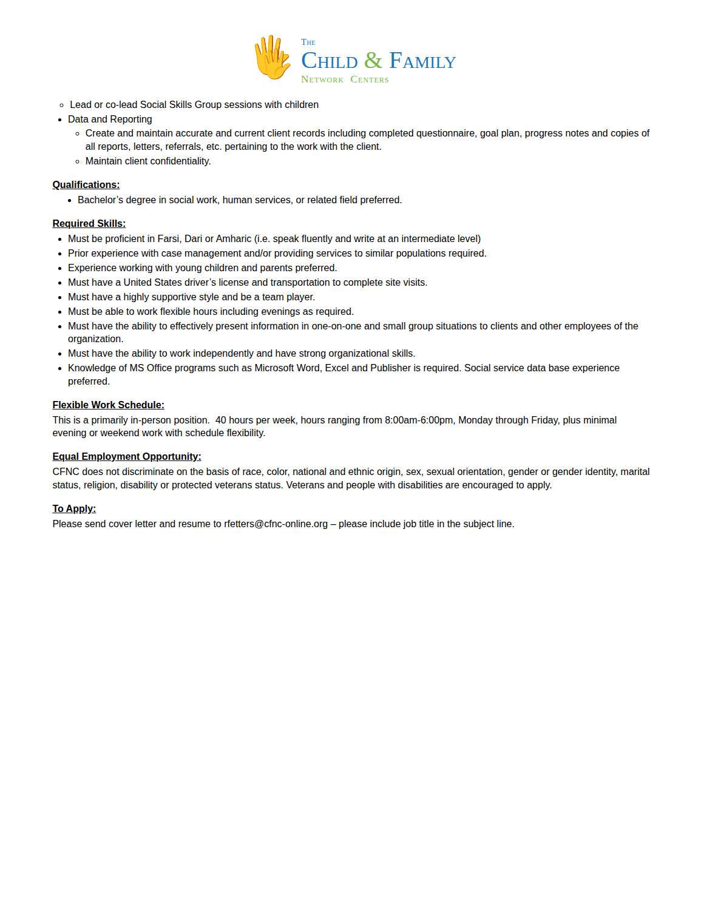🖐 🖐 The
Child & Family
Network Centers
Lead or co-lead Social Skills Group sessions with children
Data and Reporting
Create and maintain accurate and current client records including completed questionnaire, goal plan, progress notes and copies of all reports, letters, referrals, etc. pertaining to the work with the client.
Maintain client confidentiality.
Qualifications:
Bachelor’s degree in social work, human services, or related field preferred.
Required Skills:
Must be proficient in Farsi, Dari or Amharic (i.e. speak fluently and write at an intermediate level)
Prior experience with case management and/or providing services to similar populations required.
Experience working with young children and parents preferred.
Must have a United States driver’s license and transportation to complete site visits.
Must have a highly supportive style and be a team player.
Must be able to work flexible hours including evenings as required.
Must have the ability to effectively present information in one-on-one and small group situations to clients and other employees of the organization.
Must have the ability to work independently and have strong organizational skills.
Knowledge of MS Office programs such as Microsoft Word, Excel and Publisher is required. Social service data base experience preferred.
Flexible Work Schedule:
This is a primarily in-person position. 40 hours per week, hours ranging from 8:00am-6:00pm, Monday through Friday, plus minimal evening or weekend work with schedule flexibility.
Equal Employment Opportunity:
CFNC does not discriminate on the basis of race, color, national and ethnic origin, sex, sexual orientation, gender or gender identity, marital status, religion, disability or protected veterans status. Veterans and people with disabilities are encouraged to apply.
To Apply:
Please send cover letter and resume to rfetters@cfnc-online.org – please include job title in the subject line.